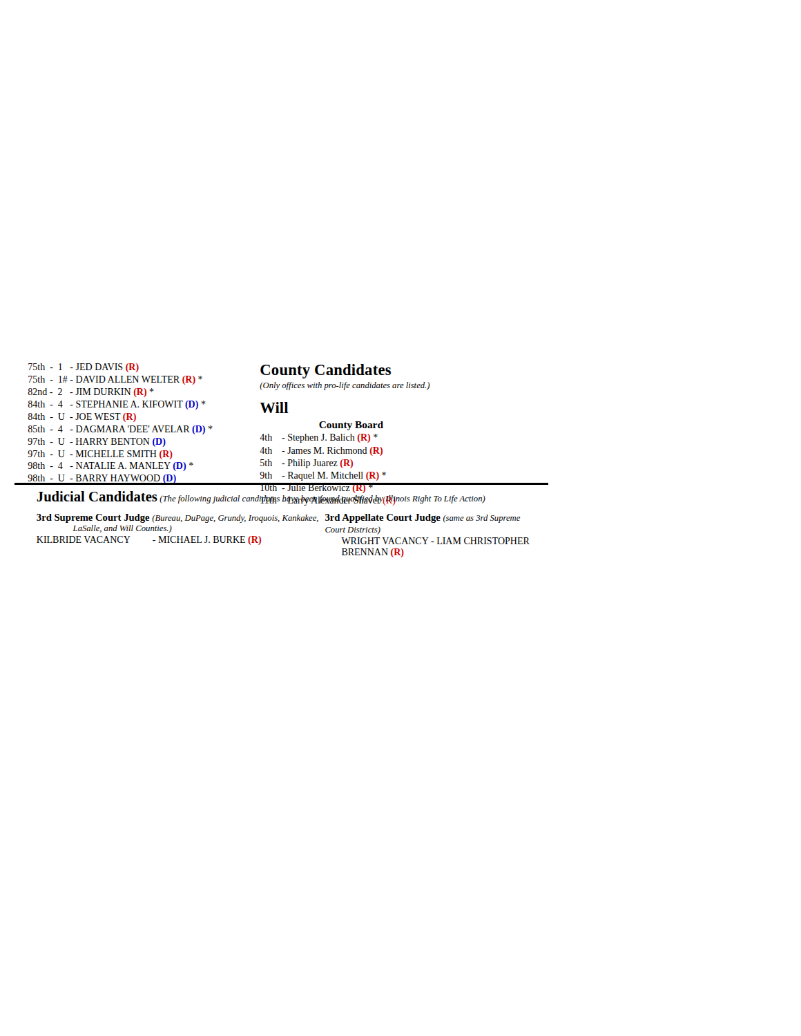75th - 1 - JED DAVIS (R)
75th - 1# - DAVID ALLEN WELTER (R) *
82nd - 2 - JIM DURKIN (R) *
84th - 4 - STEPHANIE A. KIFOWIT (D) *
84th - U - JOE WEST (R)
85th - 4 - DAGMARA 'DEE' AVELAR (D) *
97th - U - HARRY BENTON (D)
97th - U - MICHELLE SMITH (R)
98th - 4 - NATALIE A. MANLEY (D) *
98th - U - BARRY HAYWOOD (D)
County Candidates
(Only offices with pro-life candidates are listed.)
Will
County Board
4th- Stephen J. Balich (R) *
4th- James M. Richmond (R)
5th- Philip Juarez (R)
9th- Raquel M. Mitchell (R) *
10th- Julie Berkowicz (R) *
11th- Larry Alexander Shaver (R)
Judicial Candidates (The following judicial candidates have been found qualified by Illinois Right To Life Action)
3rd Supreme Court Judge (Bureau, DuPage, Grundy, Iroquois, Kankakee,
LaSalle, and Will Counties.)
KILBRIDE VACANCY- MICHAEL J. BURKE (R)
3rd Appellate Court Judge (same as 3rd Supreme Court Districts)
WRIGHT VACANCY- LIAM CHRISTOPHER BRENNAN (R)